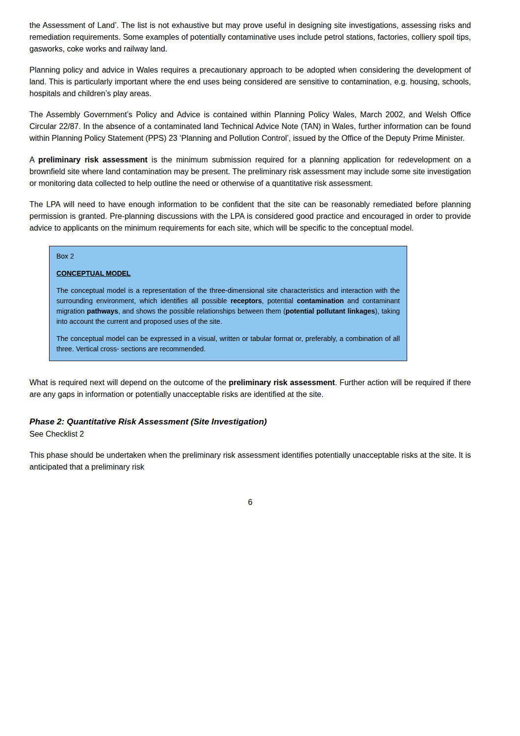the Assessment of Land’. The list is not exhaustive but may prove useful in designing site investigations, assessing risks and remediation requirements. Some examples of potentially contaminative uses include petrol stations, factories, colliery spoil tips, gasworks, coke works and railway land.
Planning policy and advice in Wales requires a precautionary approach to be adopted when considering the development of land. This is particularly important where the end uses being considered are sensitive to contamination, e.g. housing, schools, hospitals and children’s play areas.
The Assembly Government’s Policy and Advice is contained within Planning Policy Wales, March 2002, and Welsh Office Circular 22/87. In the absence of a contaminated land Technical Advice Note (TAN) in Wales, further information can be found within Planning Policy Statement (PPS) 23 ‘Planning and Pollution Control’, issued by the Office of the Deputy Prime Minister.
A preliminary risk assessment is the minimum submission required for a planning application for redevelopment on a brownfield site where land contamination may be present. The preliminary risk assessment may include some site investigation or monitoring data collected to help outline the need or otherwise of a quantitative risk assessment.
The LPA will need to have enough information to be confident that the site can be reasonably remediated before planning permission is granted. Pre-planning discussions with the LPA is considered good practice and encouraged in order to provide advice to applicants on the minimum requirements for each site, which will be specific to the conceptual model.
Box 2
CONCEPTUAL MODEL
The conceptual model is a representation of the three-dimensional site characteristics and interaction with the surrounding environment, which identifies all possible receptors, potential contamination and contaminant migration pathways, and shows the possible relationships between them (potential pollutant linkages), taking into account the current and proposed uses of the site.
The conceptual model can be expressed in a visual, written or tabular format or, preferably, a combination of all three. Vertical cross- sections are recommended.
What is required next will depend on the outcome of the preliminary risk assessment. Further action will be required if there are any gaps in information or potentially unacceptable risks are identified at the site.
Phase 2: Quantitative Risk Assessment (Site Investigation)
See Checklist 2
This phase should be undertaken when the preliminary risk assessment identifies potentially unacceptable risks at the site. It is anticipated that a preliminary risk
6